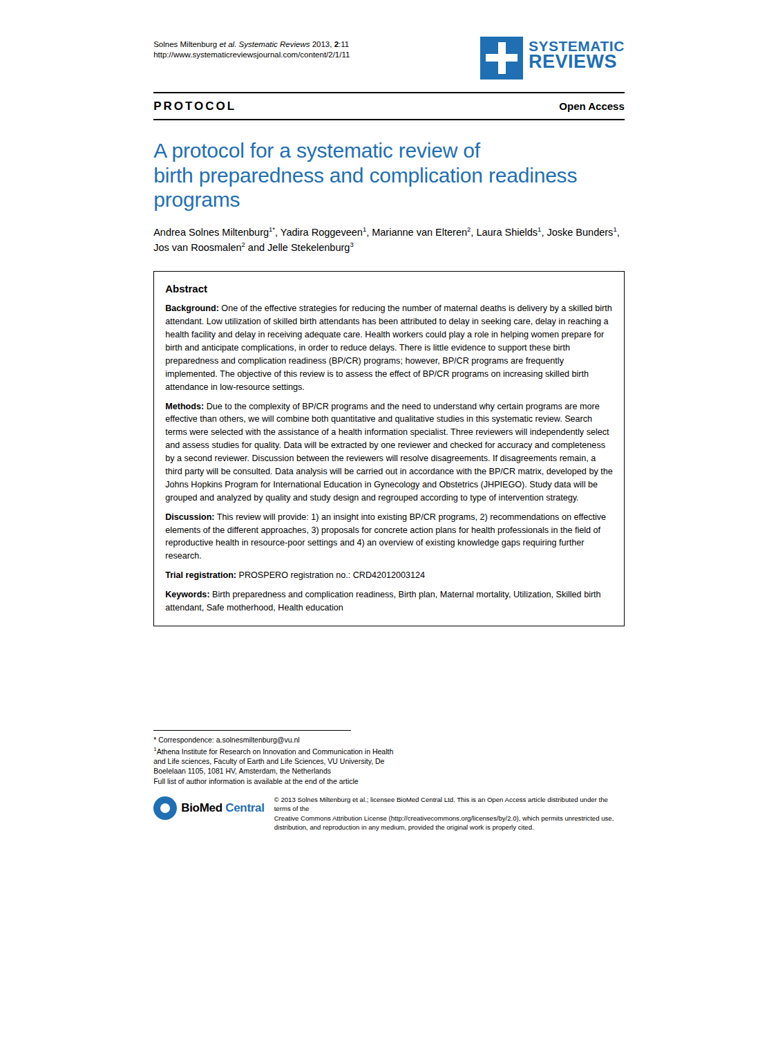Solnes Miltenburg et al. Systematic Reviews 2013, 2:11
http://www.systematicreviewsjournal.com/content/2/1/11
SYSTEMATIC REVIEWS
PROTOCOL
Open Access
A protocol for a systematic review of
birth preparedness and complication readiness
programs
Andrea Solnes Miltenburg1*, Yadira Roggeveen1, Marianne van Elteren2, Laura Shields1, Joske Bunders1,
Jos van Roosmalen2 and Jelle Stekelenburg3
Abstract
Background: One of the effective strategies for reducing the number of maternal deaths is delivery by a skilled birth attendant. Low utilization of skilled birth attendants has been attributed to delay in seeking care, delay in reaching a health facility and delay in receiving adequate care. Health workers could play a role in helping women prepare for birth and anticipate complications, in order to reduce delays. There is little evidence to support these birth preparedness and complication readiness (BP/CR) programs; however, BP/CR programs are frequently implemented. The objective of this review is to assess the effect of BP/CR programs on increasing skilled birth attendance in low-resource settings.
Methods: Due to the complexity of BP/CR programs and the need to understand why certain programs are more effective than others, we will combine both quantitative and qualitative studies in this systematic review. Search terms were selected with the assistance of a health information specialist. Three reviewers will independently select and assess studies for quality. Data will be extracted by one reviewer and checked for accuracy and completeness by a second reviewer. Discussion between the reviewers will resolve disagreements. If disagreements remain, a third party will be consulted. Data analysis will be carried out in accordance with the BP/CR matrix, developed by the Johns Hopkins Program for International Education in Gynecology and Obstetrics (JHPIEGO). Study data will be grouped and analyzed by quality and study design and regrouped according to type of intervention strategy.
Discussion: This review will provide: 1) an insight into existing BP/CR programs, 2) recommendations on effective elements of the different approaches, 3) proposals for concrete action plans for health professionals in the field of reproductive health in resource-poor settings and 4) an overview of existing knowledge gaps requiring further research.
Trial registration: PROSPERO registration no.: CRD42012003124
Keywords: Birth preparedness and complication readiness, Birth plan, Maternal mortality, Utilization, Skilled birth attendant, Safe motherhood, Health education
* Correspondence: a.solnesmiltenburg@vu.nl
1Athena Institute for Research on Innovation and Communication in Health
and Life sciences, Faculty of Earth and Life Sciences, VU University, De
Boelelaan 1105, 1081 HV, Amsterdam, the Netherlands
Full list of author information is available at the end of the article
BioMed Central
© 2013 Solnes Miltenburg et al.; licensee BioMed Central Ltd. This is an Open Access article distributed under the terms of the
Creative Commons Attribution License (http://creativecommons.org/licenses/by/2.0), which permits unrestricted use,
distribution, and reproduction in any medium, provided the original work is properly cited.